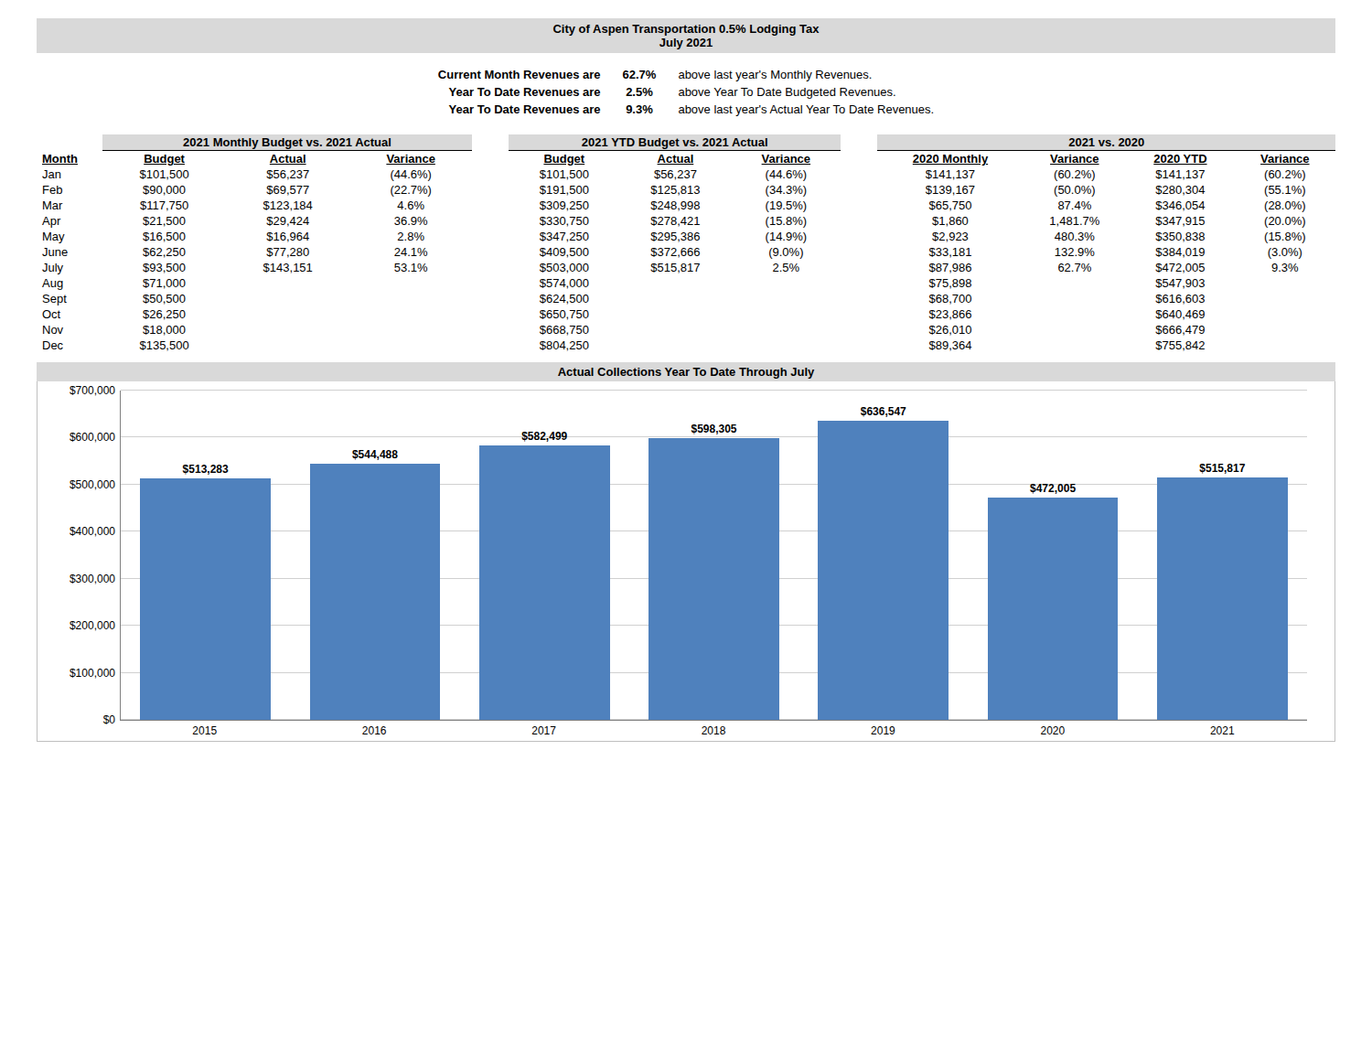City of Aspen Transportation 0.5% Lodging Tax
July 2021
| Current Month Revenues are | 62.7% | above last year's Monthly Revenues. |
| Year To Date Revenues are | 2.5% | above Year To Date Budgeted Revenues. |
| Year To Date Revenues are | 9.3% | above last year's Actual Year To Date Revenues. |
| | 2021 Monthly Budget vs. 2021 Actual | | 2021 YTD Budget vs. 2021 Actual | | 2021 vs. 2020 |
| Month | Budget | Actual | Variance | | Budget | Actual | Variance | | 2020 Monthly | Variance | 2020 YTD | Variance |
| Jan | $101,500 | $56,237 | (44.6%) | | $101,500 | $56,237 | (44.6%) | | $141,137 | (60.2%) | $141,137 | (60.2%) |
| Feb | $90,000 | $69,577 | (22.7%) | | $191,500 | $125,813 | (34.3%) | | $139,167 | (50.0%) | $280,304 | (55.1%) |
| Mar | $117,750 | $123,184 | 4.6% | | $309,250 | $248,998 | (19.5%) | | $65,750 | 87.4% | $346,054 | (28.0%) |
| Apr | $21,500 | $29,424 | 36.9% | | $330,750 | $278,421 | (15.8%) | | $1,860 | 1,481.7% | $347,915 | (20.0%) |
| May | $16,500 | $16,964 | 2.8% | | $347,250 | $295,386 | (14.9%) | | $2,923 | 480.3% | $350,838 | (15.8%) |
| June | $62,250 | $77,280 | 24.1% | | $409,500 | $372,666 | (9.0%) | | $33,181 | 132.9% | $384,019 | (3.0%) |
| July | $93,500 | $143,151 | 53.1% | | $503,000 | $515,817 | 2.5% | | $87,986 | 62.7% | $472,005 | 9.3% |
| Aug | $71,000 | | | | $574,000 | | | | $75,898 | | $547,903 | |
| Sept | $50,500 | | | | $624,500 | | | | $68,700 | | $616,603 | |
| Oct | $26,250 | | | | $650,750 | | | | $23,866 | | $640,469 | |
| Nov | $18,000 | | | | $668,750 | | | | $26,010 | | $666,479 | |
| Dec | $135,500 | | | | $804,250 | | | | $89,364 | | $755,842 | |
Actual Collections Year To Date Through July
$700,000
$600,000
$500,000
$400,000
$300,000
$200,000
$100,000
$0
$513,283
$544,488
$582,499
$598,305
$636,547
$472,005
$515,817
2015
2016
2017
2018
2019
2020
2021